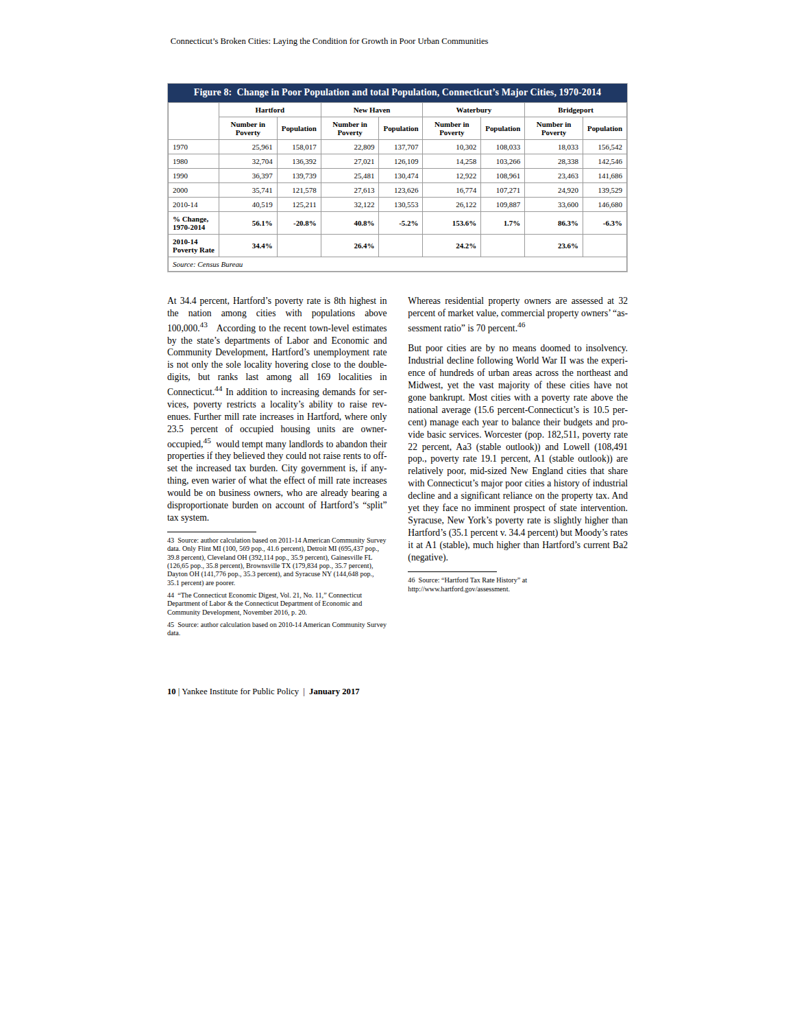Connecticut’s Broken Cities: Laying the Condition for Growth in Poor Urban Communities
Figure 8: Change in Poor Population and total Population, Connecticut’s Major Cities, 1970-2014
| | Hartford | New Haven | Waterbury | Bridgeport |
| --- | --- | --- | --- | --- |
| Number in Poverty | Population | Number in Poverty | Population | Number in Poverty | Population | Number in Poverty | Population |
| 1970 | 25,961 | 158,017 | 22,809 | 137,707 | 10,302 | 108,033 | 18,033 | 156,542 |
| 1980 | 32,704 | 136,392 | 27,021 | 126,109 | 14,258 | 103,266 | 28,338 | 142,546 |
| 1990 | 36,397 | 139,739 | 25,481 | 130,474 | 12,922 | 108,961 | 23,463 | 141,686 |
| 2000 | 35,741 | 121,578 | 27,613 | 123,626 | 16,774 | 107,271 | 24,920 | 139,529 |
| 2010-14 | 40,519 | 125,211 | 32,122 | 130,553 | 26,122 | 109,887 | 33,600 | 146,680 |
| % Change, 1970-2014 | 56.1% | -20.8% | 40.8% | -5.2% | 153.6% | 1.7% | 86.3% | -6.3% |
| 2010-14 Poverty Rate | 34.4% | | 26.4% | | 24.2% | | 23.6% | |
| Source: Census Bureau |
At 34.4 percent, Hartford’s poverty rate is 8th highest in the nation among cities with populations above 100,000.43 According to the recent town-level estimates by the state’s departments of Labor and Economic and Community Development, Hartford’s unemployment rate is not only the sole locality hovering close to the double-digits, but ranks last among all 169 localities in Connecticut.44 In addition to increasing demands for services, poverty restricts a locality’s ability to raise revenues. Further mill rate increases in Hartford, where only 23.5 percent of occupied housing units are owner-occupied,45 would tempt many landlords to abandon their properties if they believed they could not raise rents to offset the increased tax burden. City government is, if anything, even warier of what the effect of mill rate increases would be on business owners, who are already bearing a disproportionate burden on account of Hartford’s “split” tax system.
43 Source: author calculation based on 2011-14 American Community Survey data. Only Flint MI (100, 569 pop., 41.6 percent), Detroit MI (695,437 pop., 39.8 percent), Cleveland OH (392,114 pop., 35.9 percent), Gainesville FL (126,65 pop., 35.8 percent), Brownsville TX (179,834 pop., 35.7 percent), Dayton OH (141,776 pop., 35.3 percent), and Syracuse NY (144,648 pop., 35.1 percent) are poorer.
44 “The Connecticut Economic Digest, Vol. 21, No. 11,” Connecticut Department of Labor & the Connecticut Department of Economic and Community Development, November 2016, p. 20.
45 Source: author calculation based on 2010-14 American Community Survey data.
Whereas residential property owners are assessed at 32 percent of market value, commercial property owners’ “assessment ratio” is 70 percent.46
But poor cities are by no means doomed to insolvency. Industrial decline following World War II was the experience of hundreds of urban areas across the northeast and Midwest, yet the vast majority of these cities have not gone bankrupt. Most cities with a poverty rate above the national average (15.6 percent-Connecticut’s is 10.5 percent) manage each year to balance their budgets and provide basic services. Worcester (pop. 182,511, poverty rate 22 percent, Aa3 (stable outlook)) and Lowell (108,491 pop., poverty rate 19.1 percent, A1 (stable outlook)) are relatively poor, mid-sized New England cities that share with Connecticut’s major poor cities a history of industrial decline and a significant reliance on the property tax. And yet they face no imminent prospect of state intervention. Syracuse, New York’s poverty rate is slightly higher than Hartford’s (35.1 percent v. 34.4 percent) but Moody’s rates it at A1 (stable), much higher than Hartford’s current Ba2 (negative).
46 Source: “Hartford Tax Rate History” at http://www.hartford.gov/assessment.
10|Yankee Institute for Public Policy | January 2017